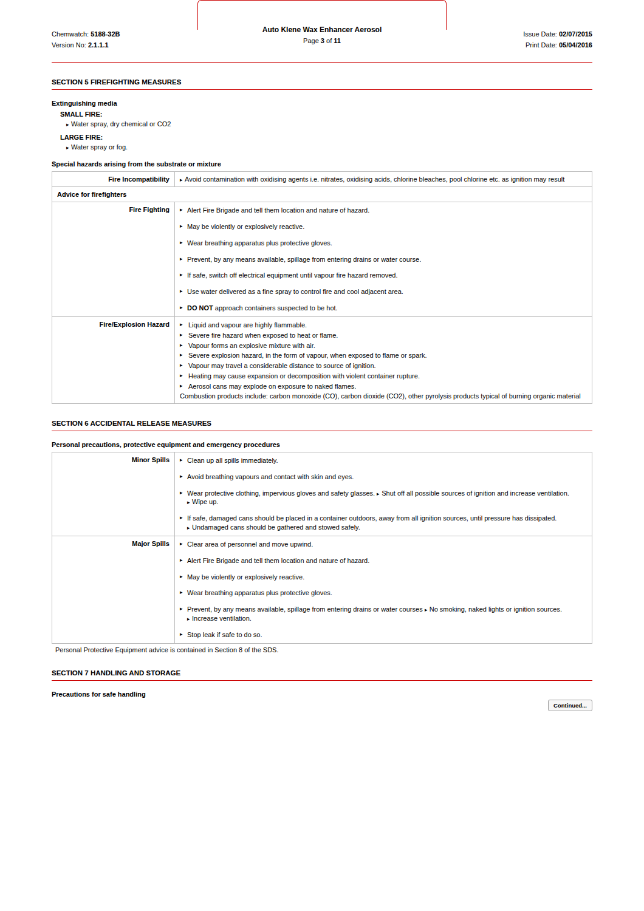Chemwatch: 5188-32B
Version No: 2.1.1.1
Auto Klene Wax Enhancer Aerosol
Page 3 of 11
Issue Date: 02/07/2015
Print Date: 05/04/2016
SECTION 5 FIREFIGHTING MEASURES
Extinguishing media
SMALL FIRE:
Water spray, dry chemical or CO2
LARGE FIRE:
Water spray or fog.
Special hazards arising from the substrate or mixture
| Fire Incompatibility | Avoid contamination with oxidising agents i.e. nitrates, oxidising acids, chlorine bleaches, pool chlorine etc. as ignition may result |
| Advice for firefighters |
| Fire Fighting | Alert Fire Brigade and tell them location and nature of hazard. May be violently or explosively reactive. Wear breathing apparatus plus protective gloves. Prevent, by any means available, spillage from entering drains or water course. If safe, switch off electrical equipment until vapour fire hazard removed. Use water delivered as a fine spray to control fire and cool adjacent area. DO NOT approach containers suspected to be hot. |
| Fire/Explosion Hazard | Liquid and vapour are highly flammable. Severe fire hazard when exposed to heat or flame. Vapour forms an explosive mixture with air. Severe explosion hazard, in the form of vapour, when exposed to flame or spark. Vapour may travel a considerable distance to source of ignition. Heating may cause expansion or decomposition with violent container rupture. Aerosol cans may explode on exposure to naked flames. Combustion products include: carbon monoxide (CO), carbon dioxide (CO2), other pyrolysis products typical of burning organic material |
SECTION 6 ACCIDENTAL RELEASE MEASURES
Personal precautions, protective equipment and emergency procedures
| Minor Spills | Clean up all spills immediately. Avoid breathing vapours and contact with skin and eyes. Wear protective clothing, impervious gloves and safety glasses. Shut off all possible sources of ignition and increase ventilation. Wipe up. If safe, damaged cans should be placed in a container outdoors, away from all ignition sources, until pressure has dissipated. Undamaged cans should be gathered and stowed safely. |
| Major Spills | Clear area of personnel and move upwind. Alert Fire Brigade and tell them location and nature of hazard. May be violently or explosively reactive. Wear breathing apparatus plus protective gloves. Prevent, by any means available, spillage from entering drains or water courses No smoking, naked lights or ignition sources. Increase ventilation. Stop leak if safe to do so. |
Personal Protective Equipment advice is contained in Section 8 of the SDS.
SECTION 7 HANDLING AND STORAGE
Precautions for safe handling
Continued...